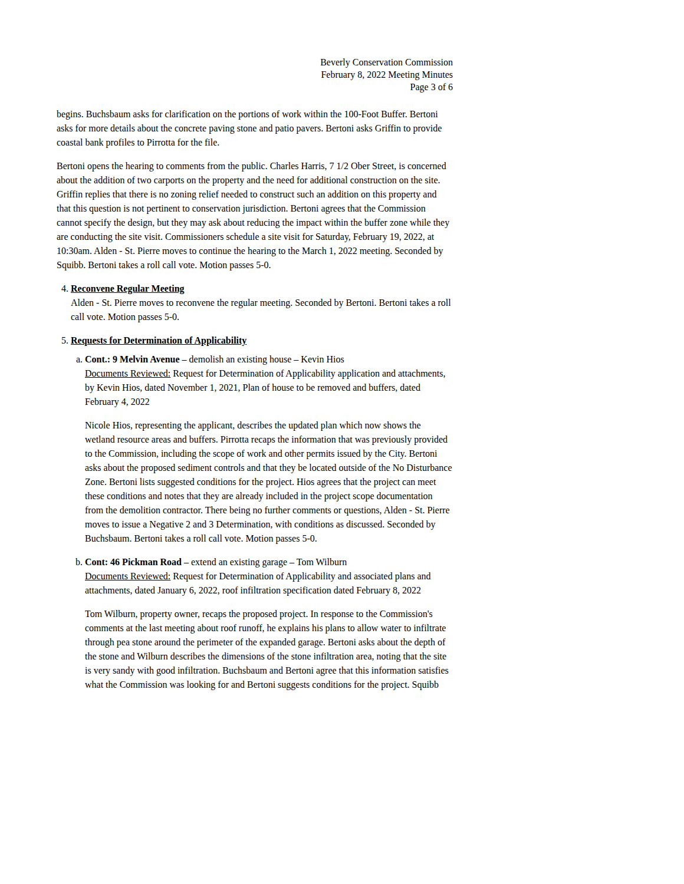Beverly Conservation Commission
February 8, 2022 Meeting Minutes
Page 3 of 6
begins. Buchsbaum asks for clarification on the portions of work within the 100-Foot Buffer. Bertoni asks for more details about the concrete paving stone and patio pavers. Bertoni asks Griffin to provide coastal bank profiles to Pirrotta for the file.
Bertoni opens the hearing to comments from the public. Charles Harris, 7 1/2 Ober Street, is concerned about the addition of two carports on the property and the need for additional construction on the site. Griffin replies that there is no zoning relief needed to construct such an addition on this property and that this question is not pertinent to conservation jurisdiction. Bertoni agrees that the Commission cannot specify the design, but they may ask about reducing the impact within the buffer zone while they are conducting the site visit. Commissioners schedule a site visit for Saturday, February 19, 2022, at 10:30am. Alden - St. Pierre moves to continue the hearing to the March 1, 2022 meeting. Seconded by Squibb. Bertoni takes a roll call vote. Motion passes 5-0.
Reconvene Regular Meeting
Alden - St. Pierre moves to reconvene the regular meeting. Seconded by Bertoni. Bertoni takes a roll call vote. Motion passes 5-0.
Requests for Determination of Applicability
Cont.: 9 Melvin Avenue – demolish an existing house – Kevin Hios
Documents Reviewed: Request for Determination of Applicability application and attachments, by Kevin Hios, dated November 1, 2021, Plan of house to be removed and buffers, dated February 4, 2022
Nicole Hios, representing the applicant, describes the updated plan which now shows the wetland resource areas and buffers. Pirrotta recaps the information that was previously provided to the Commission, including the scope of work and other permits issued by the City. Bertoni asks about the proposed sediment controls and that they be located outside of the No Disturbance Zone. Bertoni lists suggested conditions for the project. Hios agrees that the project can meet these conditions and notes that they are already included in the project scope documentation from the demolition contractor. There being no further comments or questions, Alden - St. Pierre moves to issue a Negative 2 and 3 Determination, with conditions as discussed. Seconded by Buchsbaum. Bertoni takes a roll call vote. Motion passes 5-0.
Cont: 46 Pickman Road – extend an existing garage – Tom Wilburn
Documents Reviewed: Request for Determination of Applicability and associated plans and attachments, dated January 6, 2022, roof infiltration specification dated February 8, 2022
Tom Wilburn, property owner, recaps the proposed project. In response to the Commission's comments at the last meeting about roof runoff, he explains his plans to allow water to infiltrate through pea stone around the perimeter of the expanded garage. Bertoni asks about the depth of the stone and Wilburn describes the dimensions of the stone infiltration area, noting that the site is very sandy with good infiltration. Buchsbaum and Bertoni agree that this information satisfies what the Commission was looking for and Bertoni suggests conditions for the project. Squibb